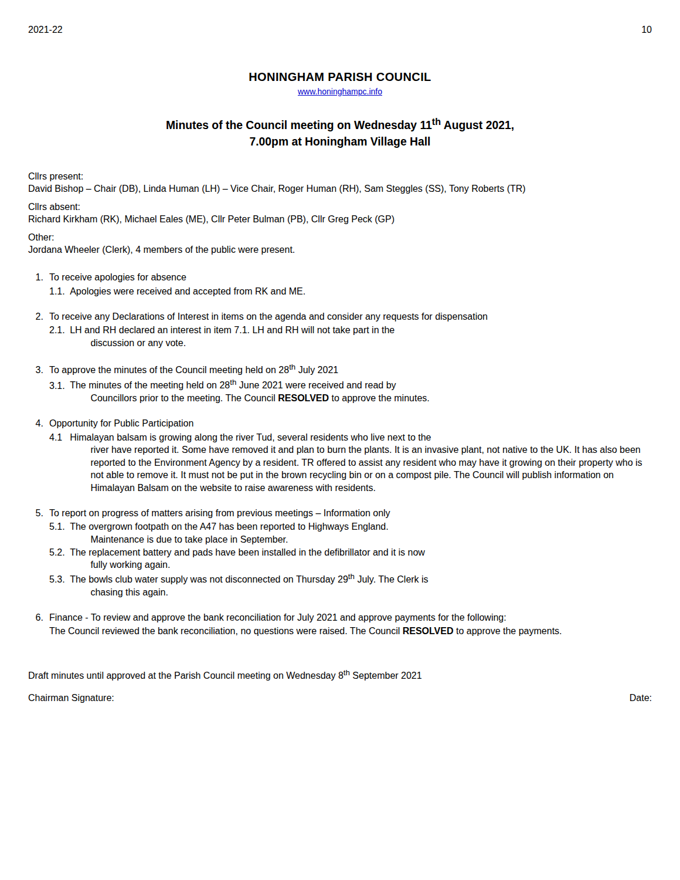2021-22 10
HONINGHAM PARISH COUNCIL
www.honinghampc.info
Minutes of the Council meeting on Wednesday 11th August 2021,
7.00pm at Honingham Village Hall
Cllrs present:
David Bishop – Chair (DB), Linda Human (LH) – Vice Chair, Roger Human (RH), Sam Steggles (SS), Tony Roberts (TR)
Cllrs absent:
Richard Kirkham (RK), Michael Eales (ME), Cllr Peter Bulman (PB), Cllr Greg Peck (GP)
Other:
Jordana Wheeler (Clerk), 4 members of the public were present.
To receive apologies for absence
1.1. Apologies were received and accepted from RK and ME.
To receive any Declarations of Interest in items on the agenda and consider any requests for dispensation
2.1. LH and RH declared an interest in item 7.1. LH and RH will not take part in the
discussion or any vote.
To approve the minutes of the Council meeting held on 28th July 2021
3.1. The minutes of the meeting held on 28th June 2021 were received and read by
Councillors prior to the meeting. The Council RESOLVED to approve the minutes.
Opportunity for Public Participation
4.1 Himalayan balsam is growing along the river Tud, several residents who live next to the
river have reported it. Some have removed it and plan to burn the plants. It is an invasive plant, not native to the UK. It has also been reported to the Environment Agency by a resident. TR offered to assist any resident who may have it growing on their property who is not able to remove it. It must not be put in the brown recycling bin or on a compost pile. The Council will publish information on Himalayan Balsam on the website to raise awareness with residents.
To report on progress of matters arising from previous meetings – Information only
5.1. The overgrown footpath on the A47 has been reported to Highways England.
Maintenance is due to take place in September.
5.2. The replacement battery and pads have been installed in the defibrillator and it is now
fully working again.
5.3. The bowls club water supply was not disconnected on Thursday 29th July. The Clerk is
chasing this again.
Finance - To review and approve the bank reconciliation for July 2021 and approve payments for the following:
The Council reviewed the bank reconciliation, no questions were raised. The Council RESOLVED to approve the payments.
Draft minutes until approved at the Parish Council meeting on Wednesday 8th September 2021
Chairman Signature: Date: